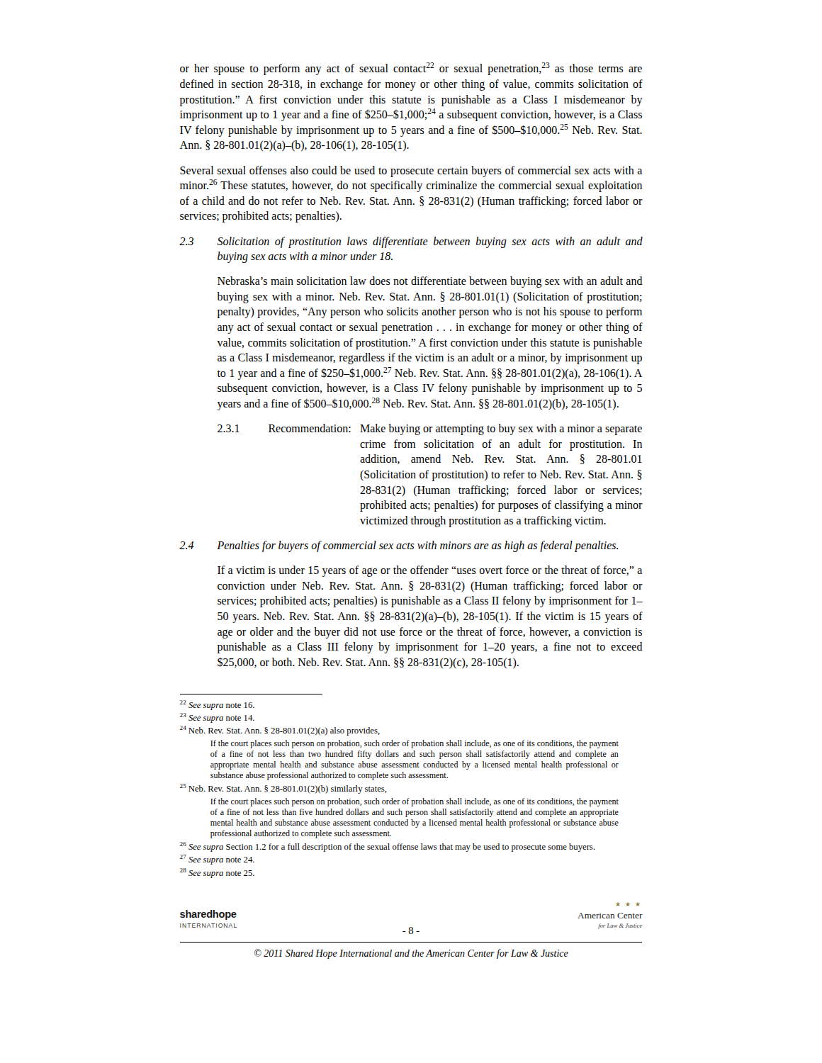or her spouse to perform any act of sexual contact22 or sexual penetration,23 as those terms are defined in section 28-318, in exchange for money or other thing of value, commits solicitation of prostitution.” A first conviction under this statute is punishable as a Class I misdemeanor by imprisonment up to 1 year and a fine of $250–$1,000;24 a subsequent conviction, however, is a Class IV felony punishable by imprisonment up to 5 years and a fine of $500–$10,000.25 Neb. Rev. Stat. Ann. § 28-801.01(2)(a)–(b), 28-106(1), 28-105(1).
Several sexual offenses also could be used to prosecute certain buyers of commercial sex acts with a minor.26 These statutes, however, do not specifically criminalize the commercial sexual exploitation of a child and do not refer to Neb. Rev. Stat. Ann. § 28-831(2) (Human trafficking; forced labor or services; prohibited acts; penalties).
2.3
Solicitation of prostitution laws differentiate between buying sex acts with an adult and buying sex acts with a minor under 18.
Nebraska’s main solicitation law does not differentiate between buying sex with an adult and buying sex with a minor. Neb. Rev. Stat. Ann. § 28-801.01(1) (Solicitation of prostitution; penalty) provides, “Any person who solicits another person who is not his spouse to perform any act of sexual contact or sexual penetration . . . in exchange for money or other thing of value, commits solicitation of prostitution.” A first conviction under this statute is punishable as a Class I misdemeanor, regardless if the victim is an adult or a minor, by imprisonment up to 1 year and a fine of $250–$1,000.27 Neb. Rev. Stat. Ann. §§ 28-801.01(2)(a), 28-106(1). A subsequent conviction, however, is a Class IV felony punishable by imprisonment up to 5 years and a fine of $500–$10,000.28 Neb. Rev. Stat. Ann. §§ 28-801.01(2)(b), 28-105(1).
2.3.1
Recommendation:
Make buying or attempting to buy sex with a minor a separate crime from solicitation of an adult for prostitution. In addition, amend Neb. Rev. Stat. Ann. § 28-801.01 (Solicitation of prostitution) to refer to Neb. Rev. Stat. Ann. § 28-831(2) (Human trafficking; forced labor or services; prohibited acts; penalties) for purposes of classifying a minor victimized through prostitution as a trafficking victim.
2.4
Penalties for buyers of commercial sex acts with minors are as high as federal penalties.
If a victim is under 15 years of age or the offender “uses overt force or the threat of force,” a conviction under Neb. Rev. Stat. Ann. § 28-831(2) (Human trafficking; forced labor or services; prohibited acts; penalties) is punishable as a Class II felony by imprisonment for 1–50 years. Neb. Rev. Stat. Ann. §§ 28-831(2)(a)–(b), 28-105(1). If the victim is 15 years of age or older and the buyer did not use force or the threat of force, however, a conviction is punishable as a Class III felony by imprisonment for 1–20 years, a fine not to exceed $25,000, or both. Neb. Rev. Stat. Ann. §§ 28-831(2)(c), 28-105(1).
22 See supra note 16.
23 See supra note 14.
24 Neb. Rev. Stat. Ann. § 28-801.01(2)(a) also provides,
If the court places such person on probation, such order of probation shall include, as one of its conditions, the payment of a fine of not less than two hundred fifty dollars and such person shall satisfactorily attend and complete an appropriate mental health and substance abuse assessment conducted by a licensed mental health professional or substance abuse professional authorized to complete such assessment.
25 Neb. Rev. Stat. Ann. § 28-801.01(2)(b) similarly states,
If the court places such person on probation, such order of probation shall include, as one of its conditions, the payment of a fine of not less than five hundred dollars and such person shall satisfactorily attend and complete an appropriate mental health and substance abuse assessment conducted by a licensed mental health professional or substance abuse professional authorized to complete such assessment.
26 See supra Section 1.2 for a full description of the sexual offense laws that may be used to prosecute some buyers.
27 See supra note 24.
28 See supra note 25.
sharedhope
INTERNATIONAL
★ ★ ★
American Center
for Law & Justice
- 8 -
© 2011 Shared Hope International and the American Center for Law & Justice